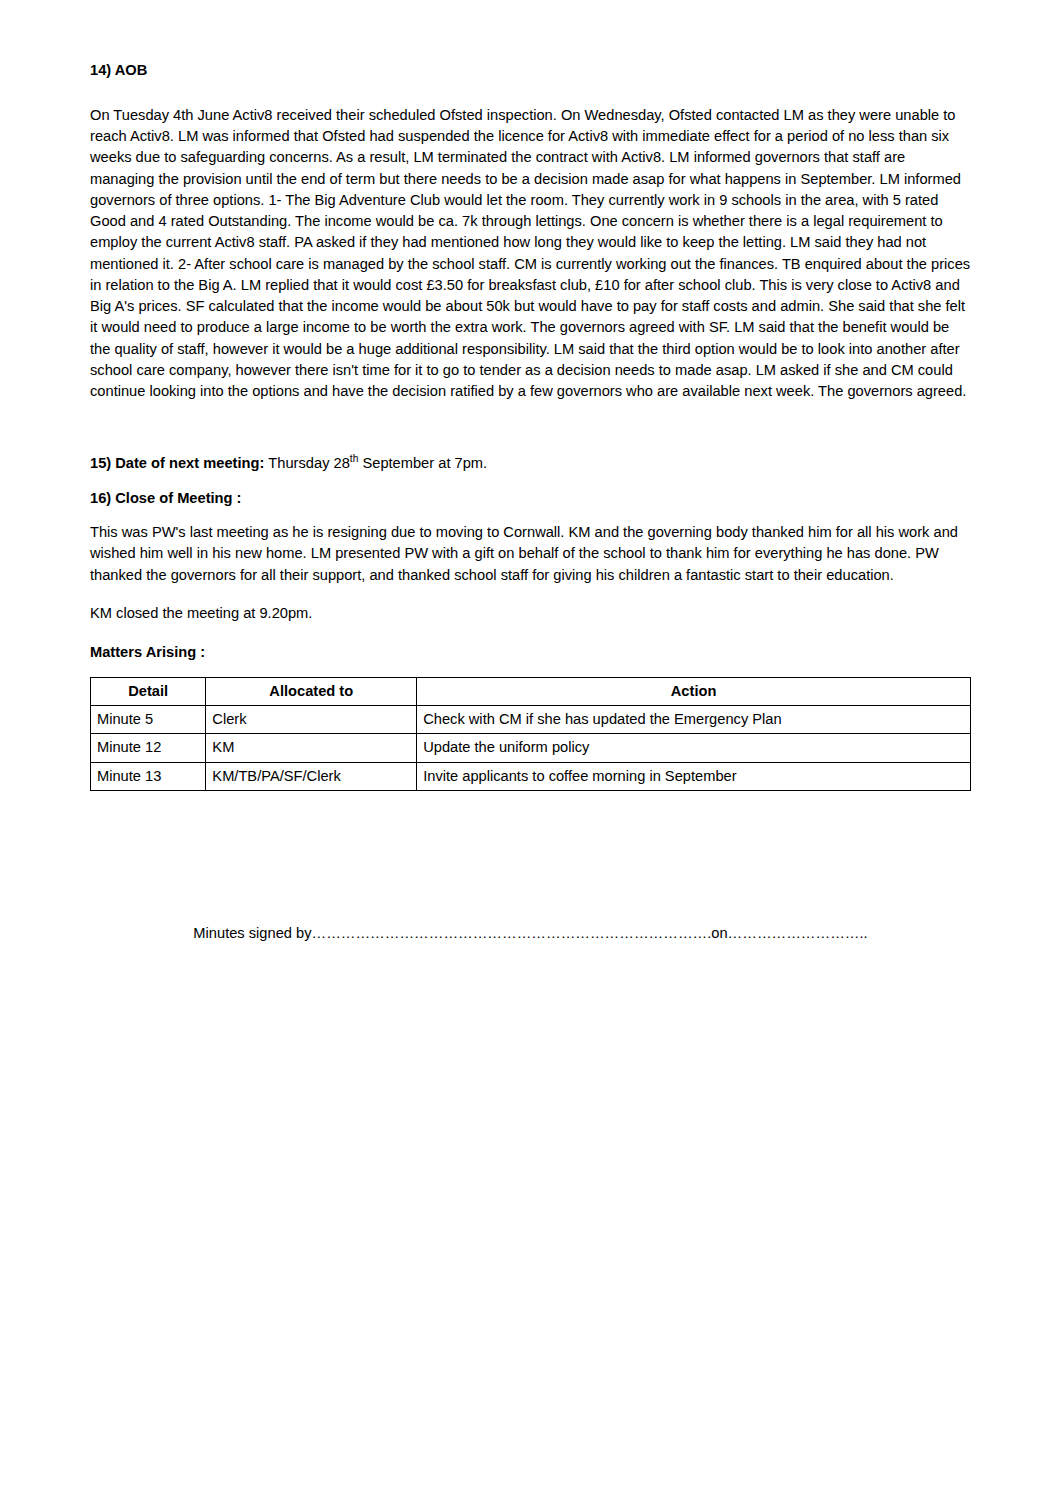14) AOB
On Tuesday 4th June Activ8 received their scheduled Ofsted inspection. On Wednesday, Ofsted contacted LM as they were unable to reach Activ8. LM was informed that Ofsted had suspended the licence for Activ8 with immediate effect for a period of no less than six weeks due to safeguarding concerns. As a result, LM terminated the contract with Activ8. LM informed governors that staff are managing the provision until the end of term but there needs to be a decision made asap for what happens in September. LM informed governors of three options. 1- The Big Adventure Club would let the room. They currently work in 9 schools in the area, with 5 rated Good and 4 rated Outstanding. The income would be ca. 7k through lettings. One concern is whether there is a legal requirement to employ the current Activ8 staff. PA asked if they had mentioned how long they would like to keep the letting. LM said they had not mentioned it. 2- After school care is managed by the school staff. CM is currently working out the finances. TB enquired about the prices in relation to the Big A. LM replied that it would cost £3.50 for breaksfast club, £10 for after school club. This is very close to Activ8 and Big A's prices. SF calculated that the income would be about 50k but would have to pay for staff costs and admin. She said that she felt it would need to produce a large income to be worth the extra work. The governors agreed with SF. LM said that the benefit would be the quality of staff, however it would be a huge additional responsibility. LM said that the third option would be to look into another after school care company, however there isn't time for it to go to tender as a decision needs to made asap. LM asked if she and CM could continue looking into the options and have the decision ratified by a few governors who are available next week. The governors agreed.
15) Date of next meeting: Thursday 28th September at 7pm.
16) Close of Meeting :
This was PW's last meeting as he is resigning due to moving to Cornwall. KM and the governing body thanked him for all his work and wished him well in his new home. LM presented PW with a gift on behalf of the school to thank him for everything he has done. PW thanked the governors for all their support, and thanked school staff for giving his children a fantastic start to their education.
KM closed the meeting at 9.20pm.
Matters Arising :
| Detail | Allocated to | Action |
| --- | --- | --- |
| Minute 5 | Clerk | Check with CM if she has updated the Emergency Plan |
| Minute 12 | KM | Update the uniform policy |
| Minute 13 | KM/TB/PA/SF/Clerk | Invite applicants to coffee morning in September |
Minutes signed by……………………………………………………………………….on………………………..